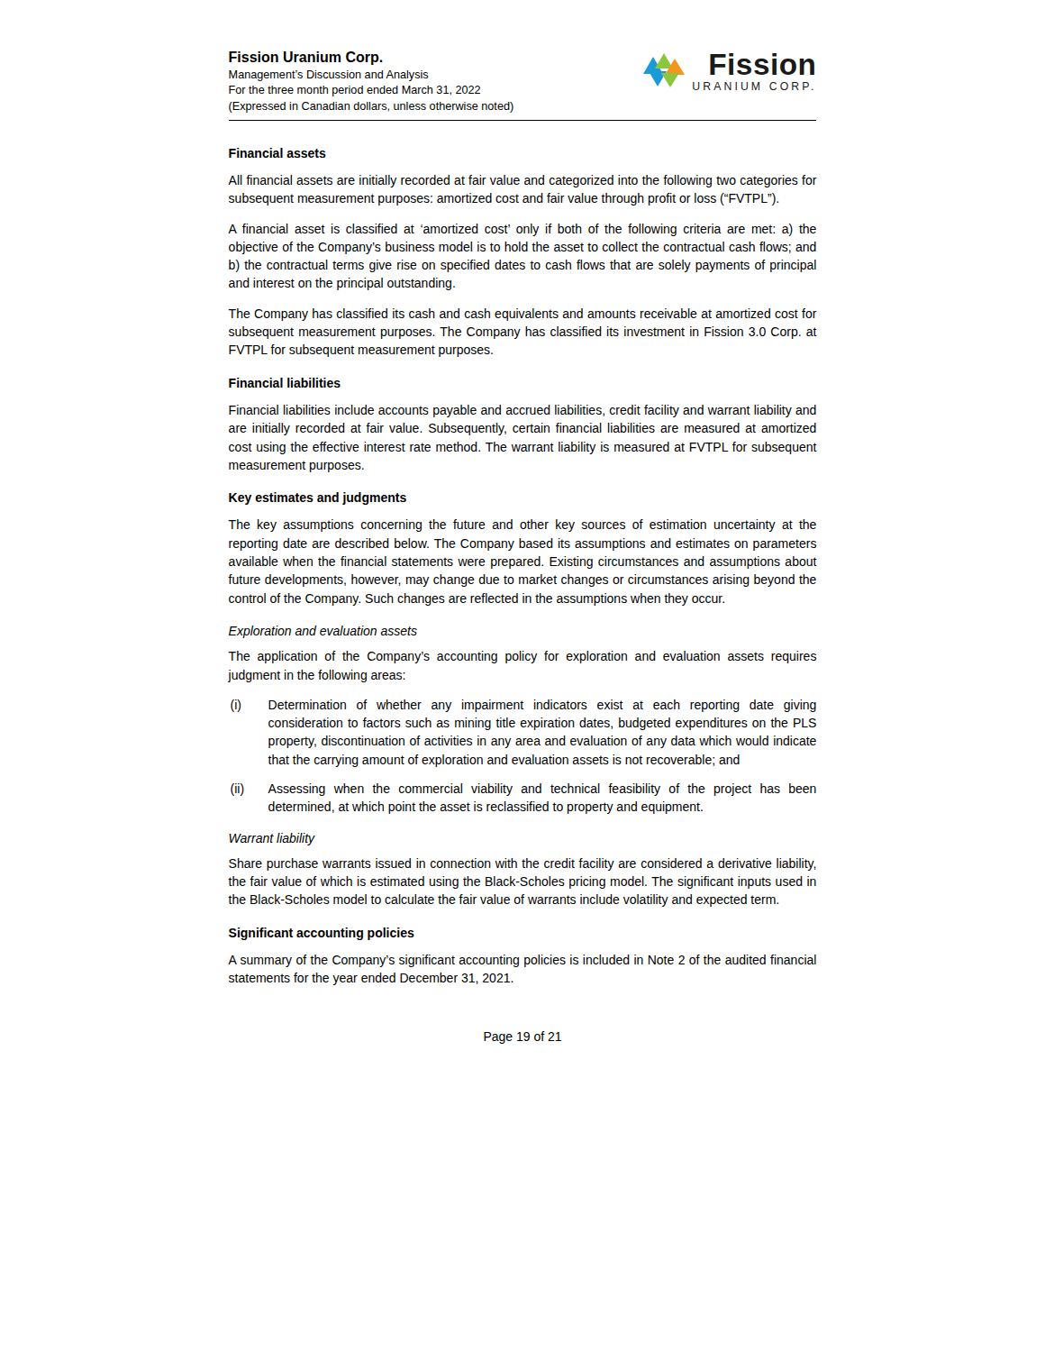Fission Uranium Corp.
Management’s Discussion and Analysis
For the three month period ended March 31, 2022
(Expressed in Canadian dollars, unless otherwise noted)
Fission
URANIUM CORP.
Financial assets
All financial assets are initially recorded at fair value and categorized into the following two categories for subsequent measurement purposes: amortized cost and fair value through profit or loss (“FVTPL”).
A financial asset is classified at ‘amortized cost’ only if both of the following criteria are met: a) the objective of the Company’s business model is to hold the asset to collect the contractual cash flows; and b) the contractual terms give rise on specified dates to cash flows that are solely payments of principal and interest on the principal outstanding.
The Company has classified its cash and cash equivalents and amounts receivable at amortized cost for subsequent measurement purposes. The Company has classified its investment in Fission 3.0 Corp. at FVTPL for subsequent measurement purposes.
Financial liabilities
Financial liabilities include accounts payable and accrued liabilities, credit facility and warrant liability and are initially recorded at fair value. Subsequently, certain financial liabilities are measured at amortized cost using the effective interest rate method. The warrant liability is measured at FVTPL for subsequent measurement purposes.
Key estimates and judgments
The key assumptions concerning the future and other key sources of estimation uncertainty at the reporting date are described below. The Company based its assumptions and estimates on parameters available when the financial statements were prepared. Existing circumstances and assumptions about future developments, however, may change due to market changes or circumstances arising beyond the control of the Company. Such changes are reflected in the assumptions when they occur.
Exploration and evaluation assets
The application of the Company’s accounting policy for exploration and evaluation assets requires judgment in the following areas:
(i) Determination of whether any impairment indicators exist at each reporting date giving consideration to factors such as mining title expiration dates, budgeted expenditures on the PLS property, discontinuation of activities in any area and evaluation of any data which would indicate that the carrying amount of exploration and evaluation assets is not recoverable; and
(ii) Assessing when the commercial viability and technical feasibility of the project has been determined, at which point the asset is reclassified to property and equipment.
Warrant liability
Share purchase warrants issued in connection with the credit facility are considered a derivative liability, the fair value of which is estimated using the Black-Scholes pricing model. The significant inputs used in the Black-Scholes model to calculate the fair value of warrants include volatility and expected term.
Significant accounting policies
A summary of the Company’s significant accounting policies is included in Note 2 of the audited financial statements for the year ended December 31, 2021.
Page 19 of 21